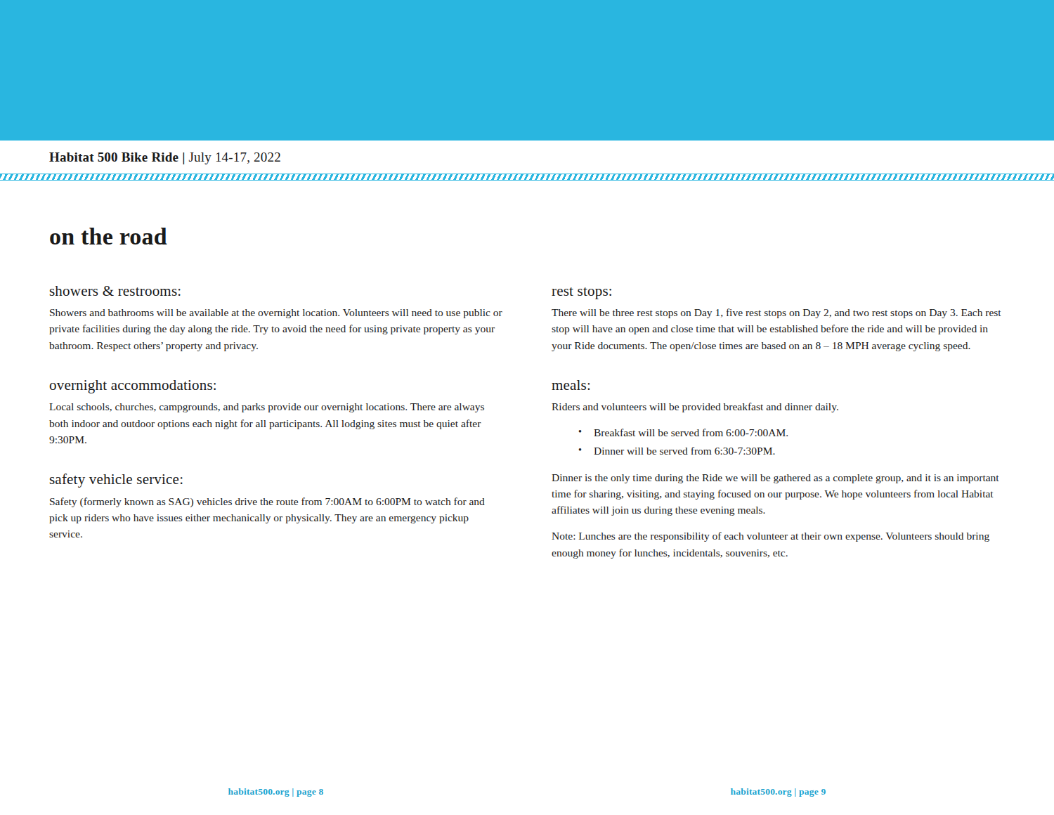Habitat 500 Bike Ride | July 14-17, 2022
on the road
showers & restrooms:
Showers and bathrooms will be available at the overnight location. Volunteers will need to use public or private facilities during the day along the ride. Try to avoid the need for using private property as your bathroom. Respect others’ property and privacy.
overnight accommodations:
Local schools, churches, campgrounds, and parks provide our overnight locations. There are always both indoor and outdoor options each night for all participants. All lodging sites must be quiet after 9:30PM.
safety vehicle service:
Safety (formerly known as SAG) vehicles drive the route from 7:00AM to 6:00PM to watch for and pick up riders who have issues either mechanically or physically. They are an emergency pickup service.
rest stops:
There will be three rest stops on Day 1, five rest stops on Day 2, and two rest stops on Day 3. Each rest stop will have an open and close time that will be established before the ride and will be provided in your Ride documents. The open/close times are based on an 8 – 18 MPH average cycling speed.
meals:
Riders and volunteers will be provided breakfast and dinner daily.
Breakfast will be served from 6:00-7:00AM.
Dinner will be served from 6:30-7:30PM.
Dinner is the only time during the Ride we will be gathered as a complete group, and it is an important time for sharing, visiting, and staying focused on our purpose. We hope volunteers from local Habitat affiliates will join us during these evening meals.
Note: Lunches are the responsibility of each volunteer at their own expense. Volunteers should bring enough money for lunches, incidentals, souvenirs, etc.
habitat500.org | page 8
habitat500.org | page 9